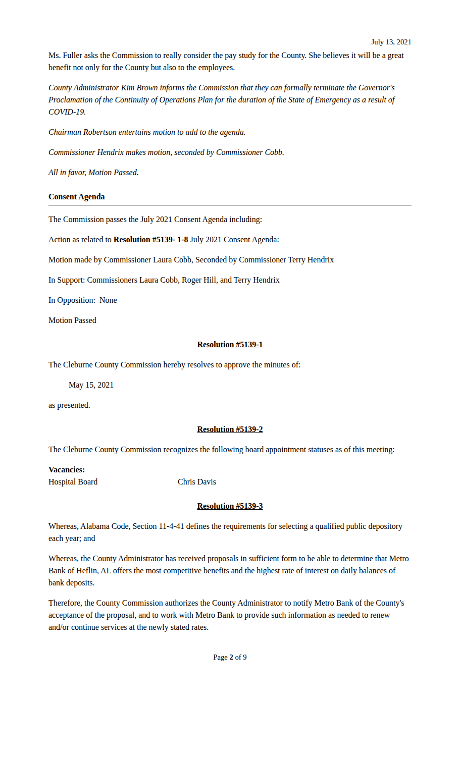July 13, 2021
Ms. Fuller asks the Commission to really consider the pay study for the County. She believes it will be a great benefit not only for the County but also to the employees.
County Administrator Kim Brown informs the Commission that they can formally terminate the Governor's Proclamation of the Continuity of Operations Plan for the duration of the State of Emergency as a result of COVID-19.
Chairman Robertson entertains motion to add to the agenda.
Commissioner Hendrix makes motion, seconded by Commissioner Cobb.
All in favor, Motion Passed.
Consent Agenda
The Commission passes the July 2021 Consent Agenda including:
Action as related to Resolution #5139- 1-8 July 2021 Consent Agenda:
Motion made by Commissioner Laura Cobb, Seconded by Commissioner Terry Hendrix
In Support: Commissioners Laura Cobb, Roger Hill, and Terry Hendrix
In Opposition: None
Motion Passed
Resolution #5139-1
The Cleburne County Commission hereby resolves to approve the minutes of:
May 15, 2021
as presented.
Resolution #5139-2
The Cleburne County Commission recognizes the following board appointment statuses as of this meeting:
Vacancies:
Hospital Board Chris Davis
Resolution #5139-3
Whereas, Alabama Code, Section 11-4-41 defines the requirements for selecting a qualified public depository each year; and
Whereas, the County Administrator has received proposals in sufficient form to be able to determine that Metro Bank of Heflin, AL offers the most competitive benefits and the highest rate of interest on daily balances of bank deposits.
Therefore, the County Commission authorizes the County Administrator to notify Metro Bank of the County's acceptance of the proposal, and to work with Metro Bank to provide such information as needed to renew and/or continue services at the newly stated rates.
Page 2 of 9